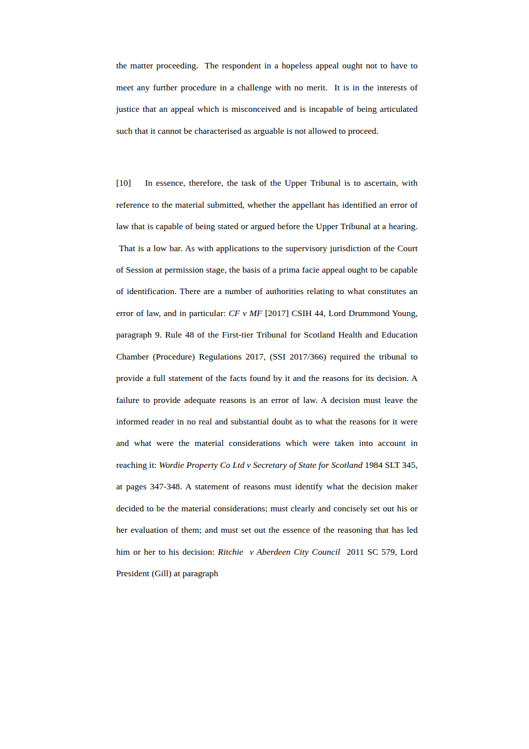the matter proceeding. The respondent in a hopeless appeal ought not to have to meet any further procedure in a challenge with no merit. It is in the interests of justice that an appeal which is misconceived and is incapable of being articulated such that it cannot be characterised as arguable is not allowed to proceed.
[10] In essence, therefore, the task of the Upper Tribunal is to ascertain, with reference to the material submitted, whether the appellant has identified an error of law that is capable of being stated or argued before the Upper Tribunal at a hearing. That is a low bar. As with applications to the supervisory jurisdiction of the Court of Session at permission stage, the basis of a prima facie appeal ought to be capable of identification. There are a number of authorities relating to what constitutes an error of law, and in particular: CF v MF [2017] CSIH 44, Lord Drummond Young, paragraph 9. Rule 48 of the First-tier Tribunal for Scotland Health and Education Chamber (Procedure) Regulations 2017, (SSI 2017/366) required the tribunal to provide a full statement of the facts found by it and the reasons for its decision. A failure to provide adequate reasons is an error of law. A decision must leave the informed reader in no real and substantial doubt as to what the reasons for it were and what were the material considerations which were taken into account in reaching it: Wordie Property Co Ltd v Secretary of State for Scotland 1984 SLT 345, at pages 347-348. A statement of reasons must identify what the decision maker decided to be the material considerations; must clearly and concisely set out his or her evaluation of them; and must set out the essence of the reasoning that has led him or her to his decision: Ritchie v Aberdeen City Council 2011 SC 579, Lord President (Gill) at paragraph